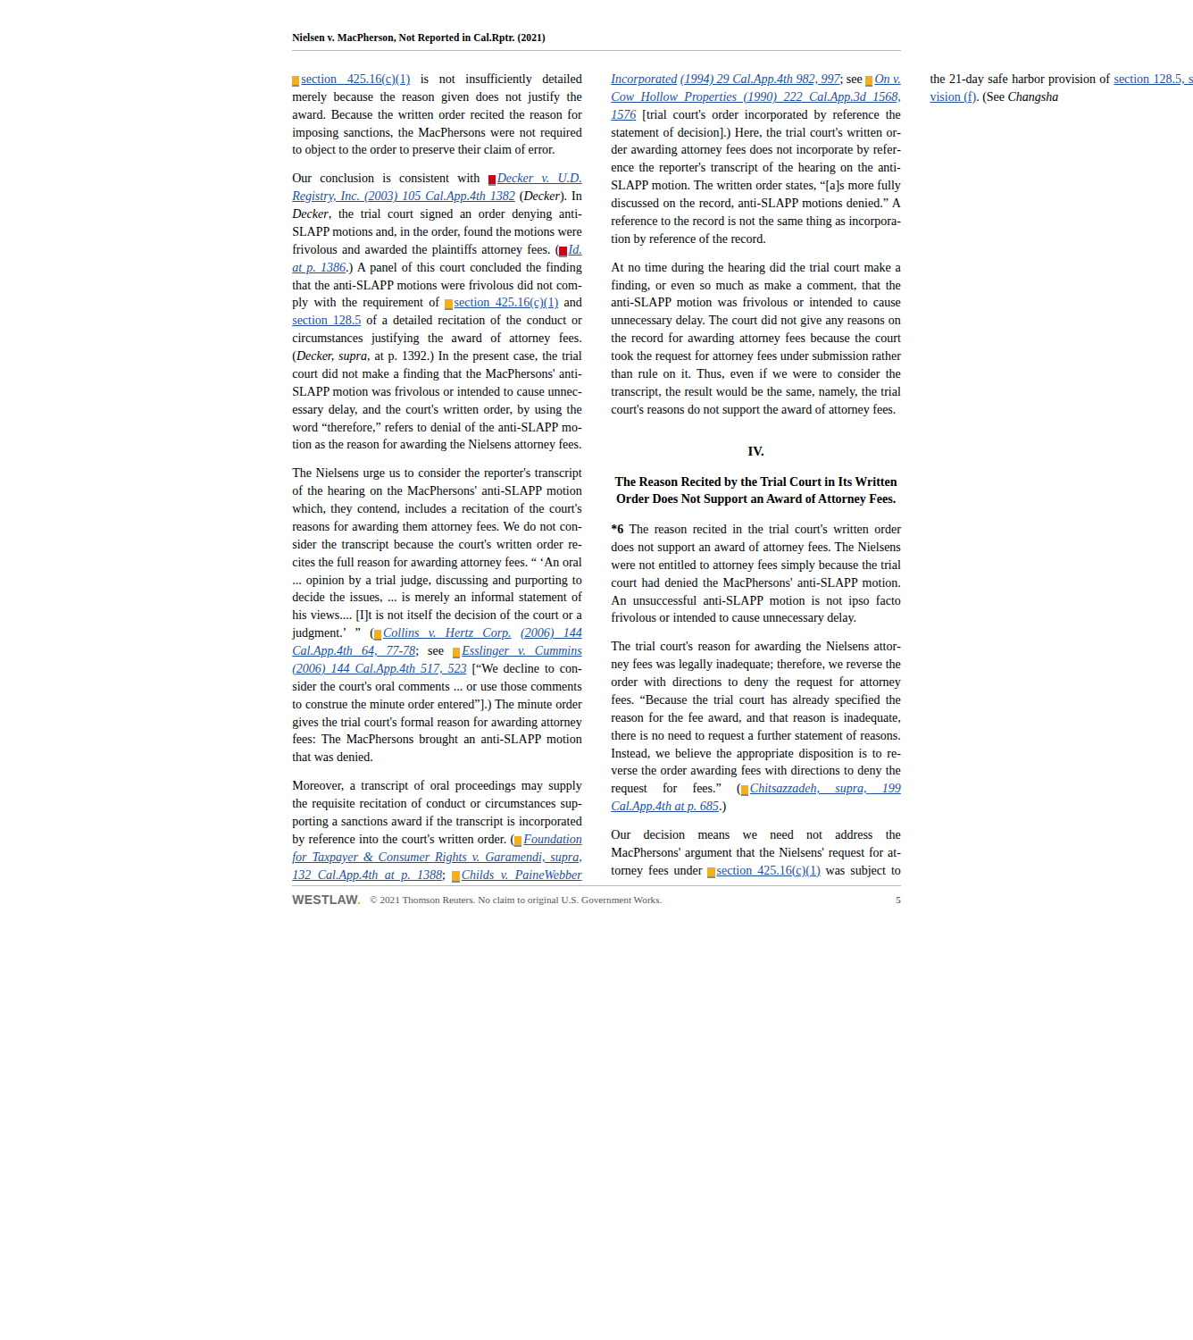Nielsen v. MacPherson, Not Reported in Cal.Rptr. (2021)
section 425.16(c)(1) is not insufficiently detailed merely because the reason given does not justify the award. Because the written order recited the reason for imposing sanctions, the MacPhersons were not required to object to the order to preserve their claim of error.
Our conclusion is consistent with Decker v. U.D. Registry, Inc. (2003) 105 Cal.App.4th 1382 (Decker). In Decker, the trial court signed an order denying anti-SLAPP motions and, in the order, found the motions were frivolous and awarded the plaintiffs attorney fees. ( Id. at p. 1386.) A panel of this court concluded the finding that the anti-SLAPP motions were frivolous did not comply with the requirement of section 425.16(c)(1) and section 128.5 of a detailed recitation of the conduct or circumstances justifying the award of attorney fees. (Decker, supra, at p. 1392.) In the present case, the trial court did not make a finding that the MacPhersons' anti-SLAPP motion was frivolous or intended to cause unnecessary delay, and the court's written order, by using the word “therefore,” refers to denial of the anti-SLAPP motion as the reason for awarding the Nielsens attorney fees.
The Nielsens urge us to consider the reporter's transcript of the hearing on the MacPhersons' anti-SLAPP motion which, they contend, includes a recitation of the court's reasons for awarding them attorney fees. We do not consider the transcript because the court's written order recites the full reason for awarding attorney fees. “ ‘An oral ... opinion by a trial judge, discussing and purporting to decide the issues, ... is merely an informal statement of his views.... [I]t is not itself the decision of the court or a judgment.’ ” ( Collins v. Hertz Corp. (2006) 144 Cal.App.4th 64, 77-78; see Esslinger v. Cummins (2006) 144 Cal.App.4th 517, 523 [“We decline to consider the court's oral comments ... or use those comments to construe the minute order entered”].) The minute order gives the trial court's formal reason for awarding attorney fees: The MacPhersons brought an anti-SLAPP motion that was denied.
Moreover, a transcript of oral proceedings may supply the requisite recitation of conduct or circumstances supporting a sanctions award if the transcript is incorporated by reference into the court's written order. ( Foundation for Taxpayer & Consumer Rights v. Garamendi, supra, 132 Cal.App.4th at p. 1388; Childs v. PaineWebber Incorporated (1994) 29 Cal.App.4th 982, 997; see On v. Cow Hollow Properties (1990) 222 Cal.App.3d 1568, 1576 [trial court's order incorporated by reference the statement of decision].) Here, the trial court's written order awarding attorney fees does not incorporate by reference the reporter's transcript of the hearing on the anti-SLAPP motion. The written order states, “[a]s more fully discussed on the record, anti-SLAPP motions denied.” A reference to the record is not the same thing as incorporation by reference of the record.
At no time during the hearing did the trial court make a finding, or even so much as make a comment, that the anti-SLAPP motion was frivolous or intended to cause unnecessary delay. The court did not give any reasons on the record for awarding attorney fees because the court took the request for attorney fees under submission rather than rule on it. Thus, even if we were to consider the transcript, the result would be the same, namely, the trial court's reasons do not support the award of attorney fees.
IV.
The Reason Recited by the Trial Court in Its Written Order Does Not Support an Award of Attorney Fees.
*6 The reason recited in the trial court's written order does not support an award of attorney fees. The Nielsens were not entitled to attorney fees simply because the trial court had denied the MacPhersons' anti-SLAPP motion. An unsuccessful anti-SLAPP motion is not ipso facto frivolous or intended to cause unnecessary delay.
The trial court's reason for awarding the Nielsens attorney fees was legally inadequate; therefore, we reverse the order with directions to deny the request for attorney fees. “Because the trial court has already specified the reason for the fee award, and that reason is inadequate, there is no need to request a further statement of reasons. Instead, we believe the appropriate disposition is to reverse the order awarding fees with directions to deny the request for fees.” ( Chitsazzadeh, supra, 199 Cal.App.4th at p. 685.)
Our decision means we need not address the MacPhersons' argument that the Nielsens' request for attorney fees under section 425.16(c)(1) was subject to the 21-day safe harbor provision of section 128.5, subdivision (f). (See Changsha
WESTLAW. © 2021 Thomson Reuters. No claim to original U.S. Government Works. 5